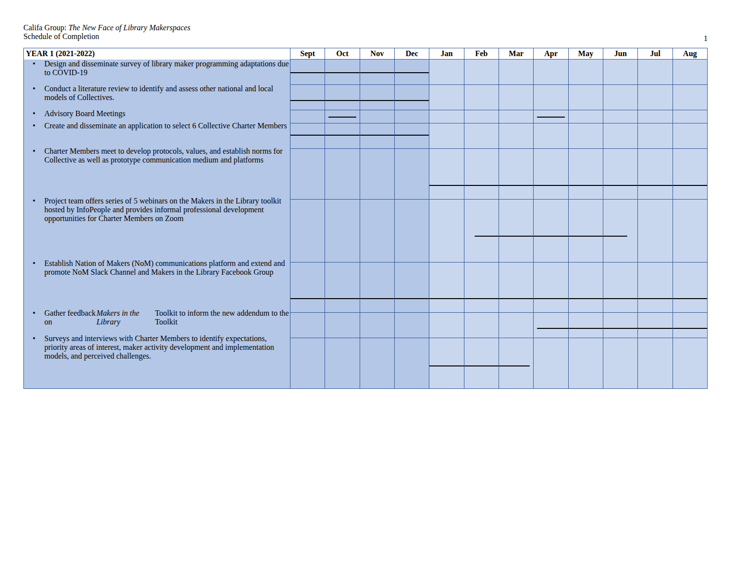Califa Group: The New Face of Library Makerspaces
Schedule of Completion
1
| YEAR 1 (2021-2022) | Sept | Oct | Nov | Dec | Jan | Feb | Mar | Apr | May | Jun | Jul | Aug |
| --- | --- | --- | --- | --- | --- | --- | --- | --- | --- | --- | --- | --- |
| Design and disseminate survey of library maker programming adaptations due to COVID-19 Conduct a literature review to identify and assess other national and local models of Collectives. Advisory Board Meetings Create and disseminate an application to select 6 Collective Charter Members Charter Members meet to develop protocols, values, and establish norms for Collective as well as prototype communication medium and platforms Project team offers series of 5 webinars on the Makers in the Library toolkit hosted by InfoPeople and provides informal professional development opportunities for Charter Members on Zoom Establish Nation of Makers (NoM) communications platform and extend and promote NoM Slack Channel and Makers in the Library Facebook Group Gather feedback on Makers in the Library Toolkit to inform the new addendum to the Toolkit Surveys and interviews with Charter Members to identify expectations, priority areas of interest, maker activity development and implementation models, and perceived challenges. | | | | | | | | | | | | |